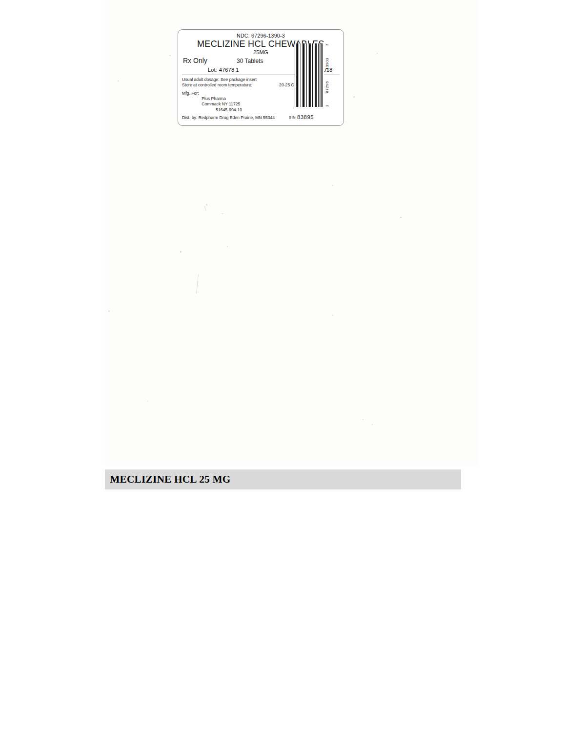NDC: 67296-1390-3
MECLIZINE HCL CHEWABLES
25MG
Rx Only
30 Tablets
Lot: 47678 1 Exp: 01/18
Usual adult dosage: See package insert
Store at controlled room temperature: 20-25 C (68-77 F)
Mfg. For:
Plus Pharma
Commack NY 11725
51645-994-10
Dist. by: Redpharm Drug Eden Prairie, MN 55344
SIN 83895
7 13903 67296 3
MECLIZINE HCL 25 MG